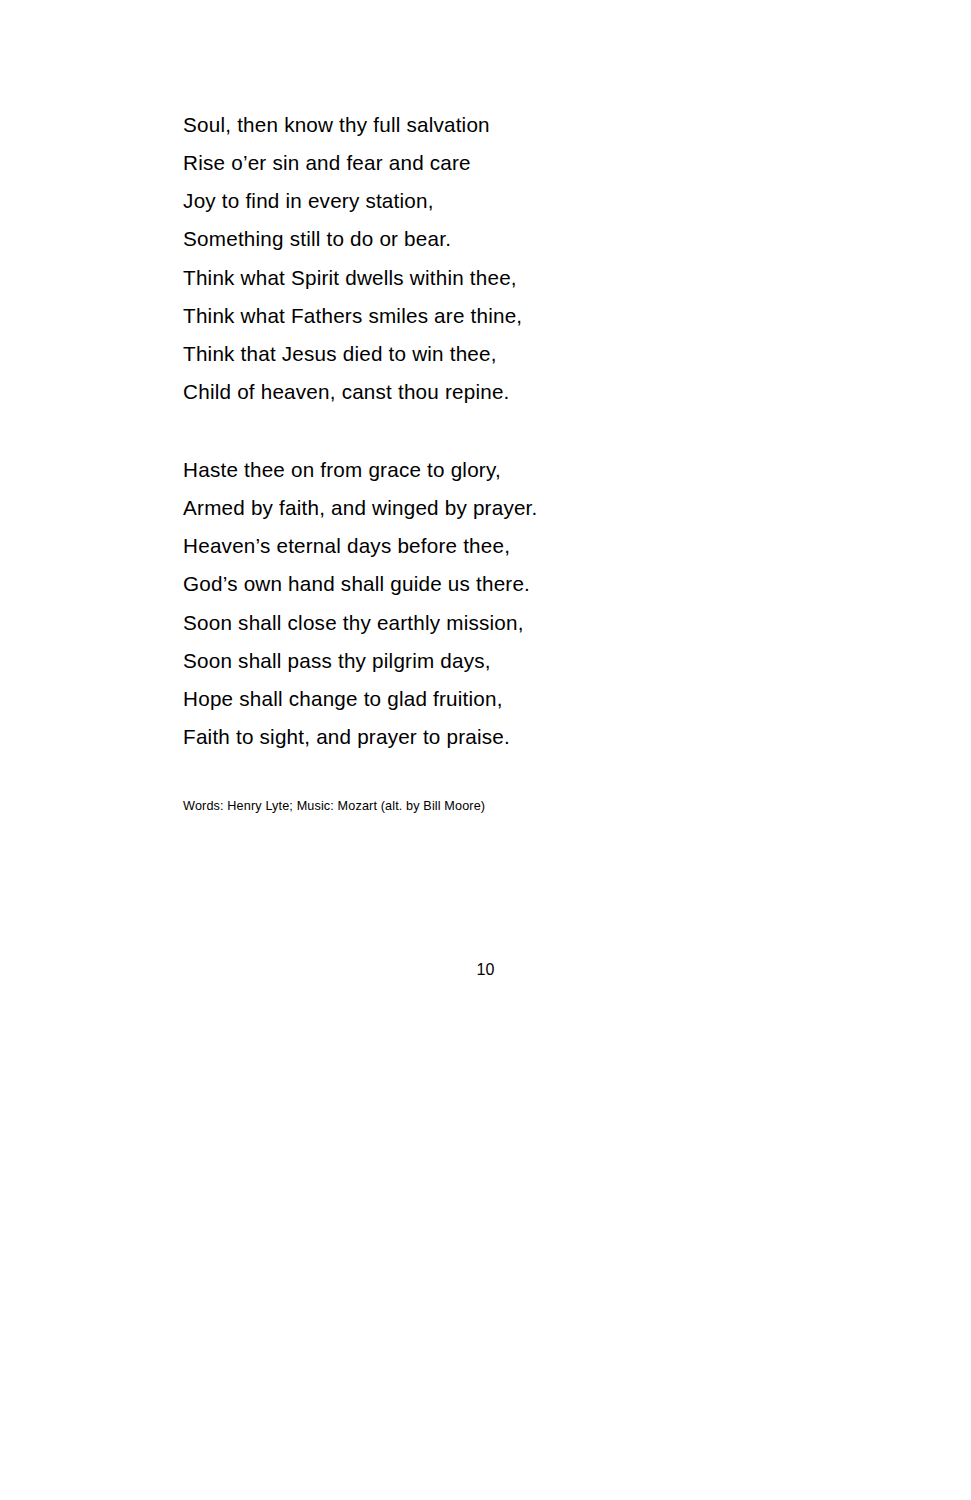Soul, then know thy full salvation
Rise o’er sin and fear and care
Joy to find in every station,
Something still to do or bear.
Think what Spirit dwells within thee,
Think what Fathers smiles are thine,
Think that Jesus died to win thee,
Child of heaven, canst thou repine.
Haste thee on from grace to glory,
Armed by faith, and winged by prayer.
Heaven’s eternal days before thee,
God’s own hand shall guide us there.
Soon shall close thy earthly mission,
Soon shall pass thy pilgrim days,
Hope shall change to glad fruition,
Faith to sight, and prayer to praise.
Words: Henry Lyte; Music: Mozart (alt. by Bill Moore)
10